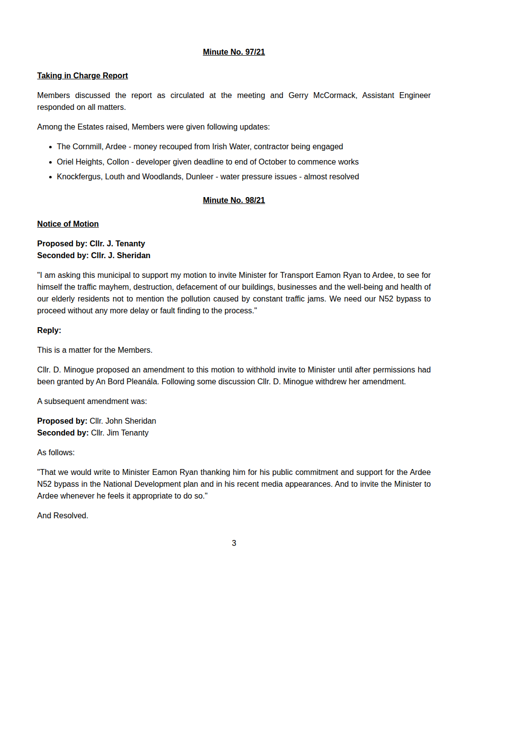Minute No. 97/21
Taking in Charge Report
Members discussed the report as circulated at the meeting and Gerry McCormack, Assistant Engineer responded on all matters.
Among the Estates raised, Members were given following updates:
The Cornmill, Ardee - money recouped from Irish Water, contractor being engaged
Oriel Heights, Collon - developer given deadline to end of October to commence works
Knockfergus, Louth and Woodlands, Dunleer - water pressure issues - almost resolved
Minute No. 98/21
Notice of Motion
Proposed by: Cllr. J. Tenanty
Seconded by: Cllr. J. Sheridan
"I am asking this municipal to support my motion to invite Minister for Transport Eamon Ryan to Ardee, to see for himself the traffic mayhem, destruction, defacement of our buildings, businesses and the well-being and health of our elderly residents not to mention the pollution caused by constant traffic jams. We need our N52 bypass to proceed without any more delay or fault finding to the process."
Reply:
This is a matter for the Members.
Cllr. D. Minogue proposed an amendment to this motion to withhold invite to Minister until after permissions had been granted by An Bord Pleanála. Following some discussion Cllr. D. Minogue withdrew her amendment.
A subsequent amendment was:
Proposed by: Cllr. John Sheridan
Seconded by: Cllr. Jim Tenanty
As follows:
"That we would write to Minister Eamon Ryan thanking him for his public commitment and support for the Ardee N52 bypass in the National Development plan and in his recent media appearances. And to invite the Minister to Ardee whenever he feels it appropriate to do so."
And Resolved.
3